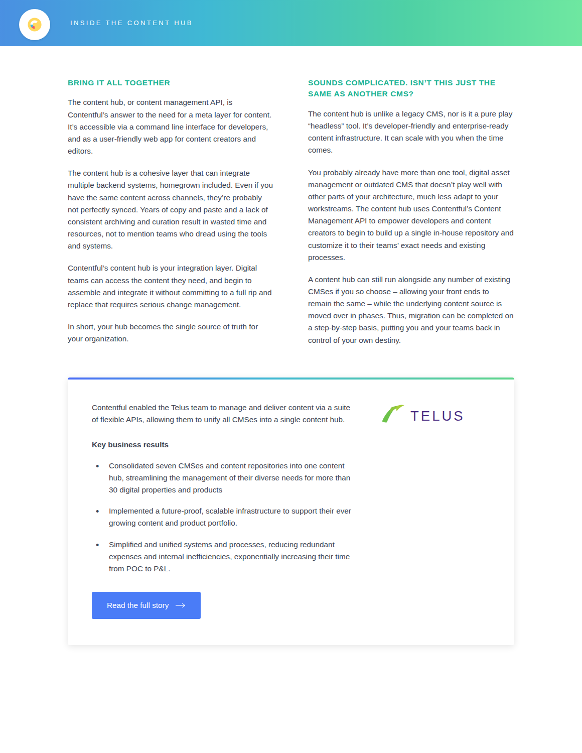Inside the Content Hub
Bring it all together
The content hub, or content management API, is Contentful’s answer to the need for a meta layer for content. It’s accessible via a command line interface for developers, and as a user-friendly web app for content creators and editors.
The content hub is a cohesive layer that can integrate multiple backend systems, homegrown included. Even if you have the same content across channels, they’re probably not perfectly synced. Years of copy and paste and a lack of consistent archiving and curation result in wasted time and resources, not to mention teams who dread using the tools and systems.
Contentful’s content hub is your integration layer. Digital teams can access the content they need, and begin to assemble and integrate it without committing to a full rip and replace that requires serious change management.
In short, your hub becomes the single source of truth for your organization.
Sounds complicated. Isn’t this just the same as another CMS?
The content hub is unlike a legacy CMS, nor is it a pure play “headless” tool. It’s developer-friendly and enterprise-ready content infrastructure. It can scale with you when the time comes.
You probably already have more than one tool, digital asset management or outdated CMS that doesn’t play well with other parts of your architecture, much less adapt to your workstreams. The content hub uses Contentful’s Content Management API to empower developers and content creators to begin to build up a single in-house repository and customize it to their teams’ exact needs and existing processes.
A content hub can still run alongside any number of existing CMSes if you so choose – allowing your front ends to remain the same – while the underlying content source is moved over in phases. Thus, migration can be completed on a step-by-step basis, putting you and your teams back in control of your own destiny.
Contentful enabled the Telus team to manage and deliver content via a suite of flexible APIs, allowing them to unify all CMSes into a single content hub.
Key business results
Consolidated seven CMSes and content repositories into one content hub, streamlining the management of their diverse needs for more than 30 digital properties and products
Implemented a future-proof, scalable infrastructure to support their ever growing content and product portfolio.
Simplified and unified systems and processes, reducing redundant expenses and internal inefficiencies, exponentially increasing their time from POC to P&L.
Read the full story
TELUS